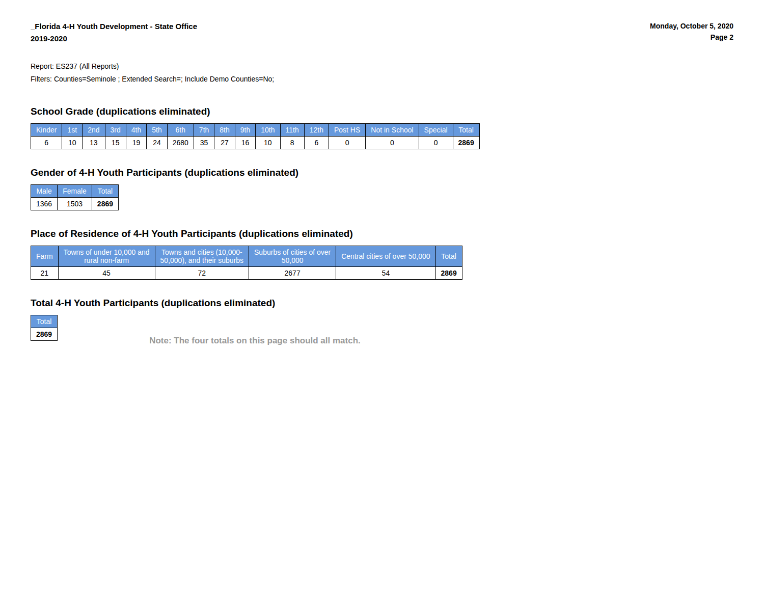_Florida 4-H Youth Development - State Office
2019-2020
Monday, October 5, 2020
Page 2
Report: ES237 (All Reports)
Filters: Counties=Seminole ; Extended Search=; Include Demo Counties=No;
School Grade (duplications eliminated)
| Kinder | 1st | 2nd | 3rd | 4th | 5th | 6th | 7th | 8th | 9th | 10th | 11th | 12th | Post HS | Not in School | Special | Total |
| --- | --- | --- | --- | --- | --- | --- | --- | --- | --- | --- | --- | --- | --- | --- | --- | --- |
| 6 | 10 | 13 | 15 | 19 | 24 | 2680 | 35 | 27 | 16 | 10 | 8 | 6 | 0 | 0 | 0 | 2869 |
Gender of 4-H Youth Participants (duplications eliminated)
| Male | Female | Total |
| --- | --- | --- |
| 1366 | 1503 | 2869 |
Place of Residence of 4-H Youth Participants (duplications eliminated)
| Farm | Towns of under 10,000 and rural non-farm | Towns and cities (10,000- 50,000), and their suburbs | Suburbs of cities of over 50,000 | Central cities of over 50,000 | Total |
| --- | --- | --- | --- | --- | --- |
| 21 | 45 | 72 | 2677 | 54 | 2869 |
Total 4-H Youth Participants (duplications eliminated)
| Total |
| --- |
| 2869 |
Note: The four totals on this page should all match.